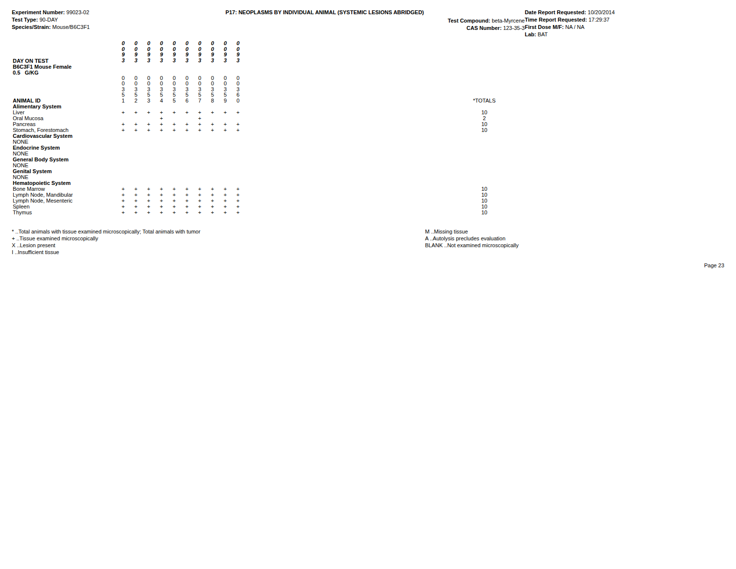| Experiment Number: 99023-02 Test Type: 90-DAY Species/Strain: Mouse/B6C3F1 | P17: NEOPLASMS BY INDIVIDUAL ANIMAL (SYSTEMIC LESIONS ABRIDGED) Test Compound: beta-Myrcene CAS Number: 123-35-3 | Date Report Requested: 10/20/2014 Time Report Requested: 17:29:37 First Dose M/F: NA / NA Lab: BAT |
| DAY ON TEST | 0 0 9 3 | 0 0 9 3 | 0 0 9 3 | 0 0 9 3 | 0 0 9 3 | 0 0 9 3 | 0 0 9 3 | 0 0 9 3 | 0 0 9 3 | 0 0 9 3 | |
| B6C3F1 Mouse Female 0.5 G/KG | | |
| ANIMAL ID | 0 0 3 5 1 | 0 0 3 5 2 | 0 0 3 5 3 | 0 0 3 5 4 | 0 0 3 5 5 | 0 0 3 5 6 | 0 0 3 5 7 | 0 0 3 5 8 | 0 0 3 5 9 | 0 0 3 6 0 | *TOTALS |
| Alimentary System |
| Liver | + | + | + | + | + | + | + | + | + | + | 10 |
| Oral Mucosa | | | | + | | | + | | | | 2 |
| Pancreas | + | + | + | + | + | + | + | + | + | + | 10 |
| Stomach, Forestomach | + | + | + | + | + | + | + | + | + | + | 10 |
| Cardiovascular System |
| NONE |
| Endocrine System |
| NONE |
| General Body System |
| NONE |
| Genital System |
| NONE |
| Hematopoietic System |
| Bone Marrow | + | + | + | + | + | + | + | + | + | + | 10 |
| Lymph Node, Mandibular | + | + | + | + | + | + | + | + | + | + | 10 |
| Lymph Node, Mesenteric | + | + | + | + | + | + | + | + | + | + | 10 |
| Spleen | + | + | + | + | + | + | + | + | + | + | 10 |
| Thymus | + | + | + | + | + | + | + | + | + | + | 10 |
| * ..Total animals with tissue examined microscopically; Total animals with tumor | M ..Missing tissue |
| + ..Tissue examined microscopically | A ..Autolysis precludes evaluation |
| X ..Lesion present | BLANK ..Not examined microscopically |
| I ..Insufficient tissue | |
Page 23